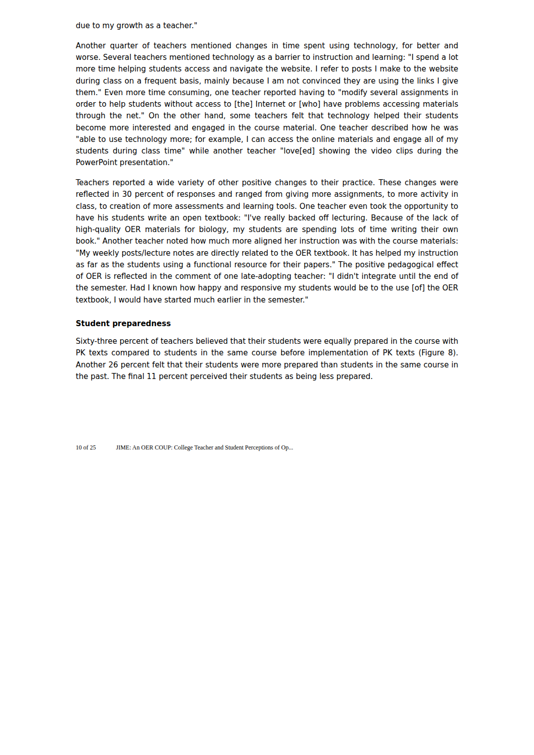due to my growth as a teacher."
Another quarter of teachers mentioned changes in time spent using technology, for better and worse. Several teachers mentioned technology as a barrier to instruction and learning: "I spend a lot more time helping students access and navigate the website. I refer to posts I make to the website during class on a frequent basis, mainly because I am not convinced they are using the links I give them." Even more time consuming, one teacher reported having to "modify several assignments in order to help students without access to [the] Internet or [who] have problems accessing materials through the net." On the other hand, some teachers felt that technology helped their students become more interested and engaged in the course material. One teacher described how he was "able to use technology more; for example, I can access the online materials and engage all of my students during class time" while another teacher "love[ed] showing the video clips during the PowerPoint presentation."
Teachers reported a wide variety of other positive changes to their practice. These changes were reflected in 30 percent of responses and ranged from giving more assignments, to more activity in class, to creation of more assessments and learning tools. One teacher even took the opportunity to have his students write an open textbook: "I've really backed off lecturing. Because of the lack of high-quality OER materials for biology, my students are spending lots of time writing their own book." Another teacher noted how much more aligned her instruction was with the course materials: "My weekly posts/lecture notes are directly related to the OER textbook. It has helped my instruction as far as the students using a functional resource for their papers." The positive pedagogical effect of OER is reflected in the comment of one late-adopting teacher: "I didn't integrate until the end of the semester. Had I known how happy and responsive my students would be to the use [of] the OER textbook, I would have started much earlier in the semester."
Student preparedness
Sixty-three percent of teachers believed that their students were equally prepared in the course with PK texts compared to students in the same course before implementation of PK texts (Figure 8). Another 26 percent felt that their students were more prepared than students in the same course in the past. The final 11 percent perceived their students as being less prepared.
10 of 25 JIME: An OER COUP: College Teacher and Student Perceptions of Op...